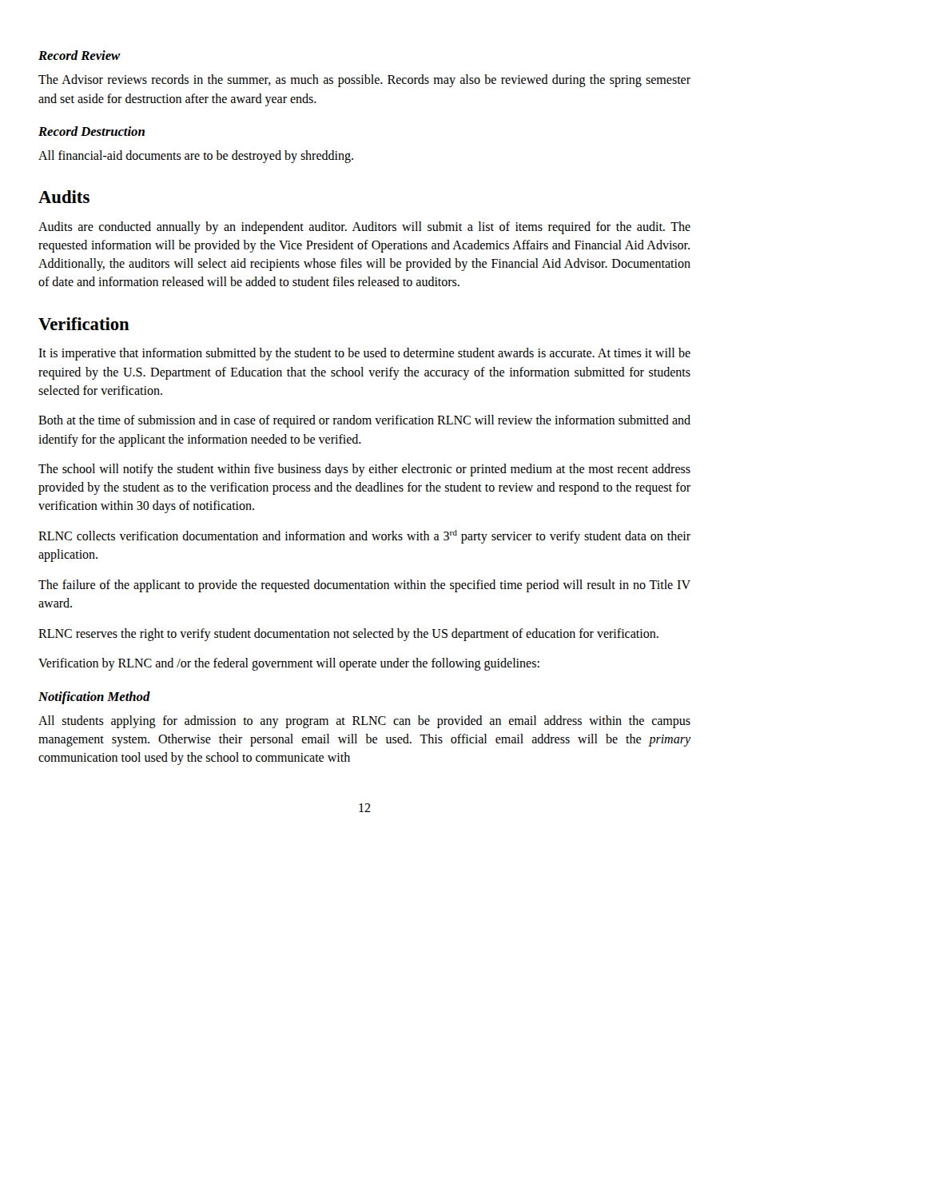Record Review
The Advisor reviews records in the summer, as much as possible. Records may also be reviewed during the spring semester and set aside for destruction after the award year ends.
Record Destruction
All financial-aid documents are to be destroyed by shredding.
Audits
Audits are conducted annually by an independent auditor. Auditors will submit a list of items required for the audit. The requested information will be provided by the Vice President of Operations and Academics Affairs and Financial Aid Advisor. Additionally, the auditors will select aid recipients whose files will be provided by the Financial Aid Advisor. Documentation of date and information released will be added to student files released to auditors.
Verification
It is imperative that information submitted by the student to be used to determine student awards is accurate. At times it will be required by the U.S. Department of Education that the school verify the accuracy of the information submitted for students selected for verification.
Both at the time of submission and in case of required or random verification RLNC will review the information submitted and identify for the applicant the information needed to be verified.
The school will notify the student within five business days by either electronic or printed medium at the most recent address provided by the student as to the verification process and the deadlines for the student to review and respond to the request for verification within 30 days of notification.
RLNC collects verification documentation and information and works with a 3rd party servicer to verify student data on their application.
The failure of the applicant to provide the requested documentation within the specified time period will result in no Title IV award.
RLNC reserves the right to verify student documentation not selected by the US department of education for verification.
Verification by RLNC and /or the federal government will operate under the following guidelines:
Notification Method
All students applying for admission to any program at RLNC can be provided an email address within the campus management system. Otherwise their personal email will be used. This official email address will be the primary communication tool used by the school to communicate with
12